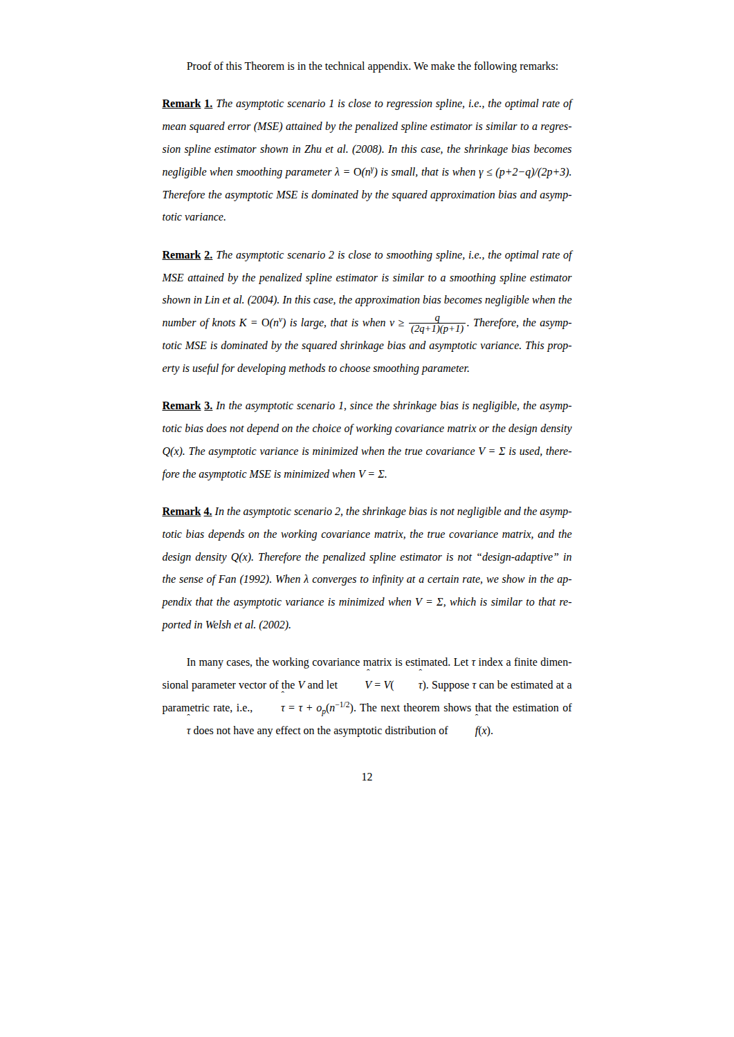Proof of this Theorem is in the technical appendix. We make the following remarks:
Remark 1. The asymptotic scenario 1 is close to regression spline, i.e., the optimal rate of mean squared error (MSE) attained by the penalized spline estimator is similar to a regression spline estimator shown in Zhu et al. (2008). In this case, the shrinkage bias becomes negligible when smoothing parameter λ = O(nγ) is small, that is when γ ≤ (p+2−q)/(2p+3). Therefore the asymptotic MSE is dominated by the squared approximation bias and asymptotic variance.
Remark 2. The asymptotic scenario 2 is close to smoothing spline, i.e., the optimal rate of MSE attained by the penalized spline estimator is similar to a smoothing spline estimator shown in Lin et al. (2004). In this case, the approximation bias becomes negligible when the number of knots K = O(nν) is large, that is when ν ≥ q(2q+1)(p+1). Therefore, the asymptotic MSE is dominated by the squared shrinkage bias and asymptotic variance. This property is useful for developing methods to choose smoothing parameter.
Remark 3. In the asymptotic scenario 1, since the shrinkage bias is negligible, the asymptotic bias does not depend on the choice of working covariance matrix or the design density Q(x). The asymptotic variance is minimized when the true covariance V = Σ is used, therefore the asymptotic MSE is minimized when V = Σ.
Remark 4. In the asymptotic scenario 2, the shrinkage bias is not negligible and the asymptotic bias depends on the working covariance matrix, the true covariance matrix, and the design density Q(x). Therefore the penalized spline estimator is not “design-adaptive” in the sense of Fan (1992). When λ converges to infinity at a certain rate, we show in the appendix that the asymptotic variance is minimized when V = Σ, which is similar to that reported in Welsh et al. (2002).
In many cases, the working covariance matrix is estimated. Let τ index a finite dimensional parameter vector of the V and let ̂V = V(̂τ). Suppose τ can be estimated at a parametric rate, i.e., ̂τ = τ + op(n−1/2). The next theorem shows that the estimation of ̂τ does not have any effect on the asymptotic distribution of ̂f(x).
12